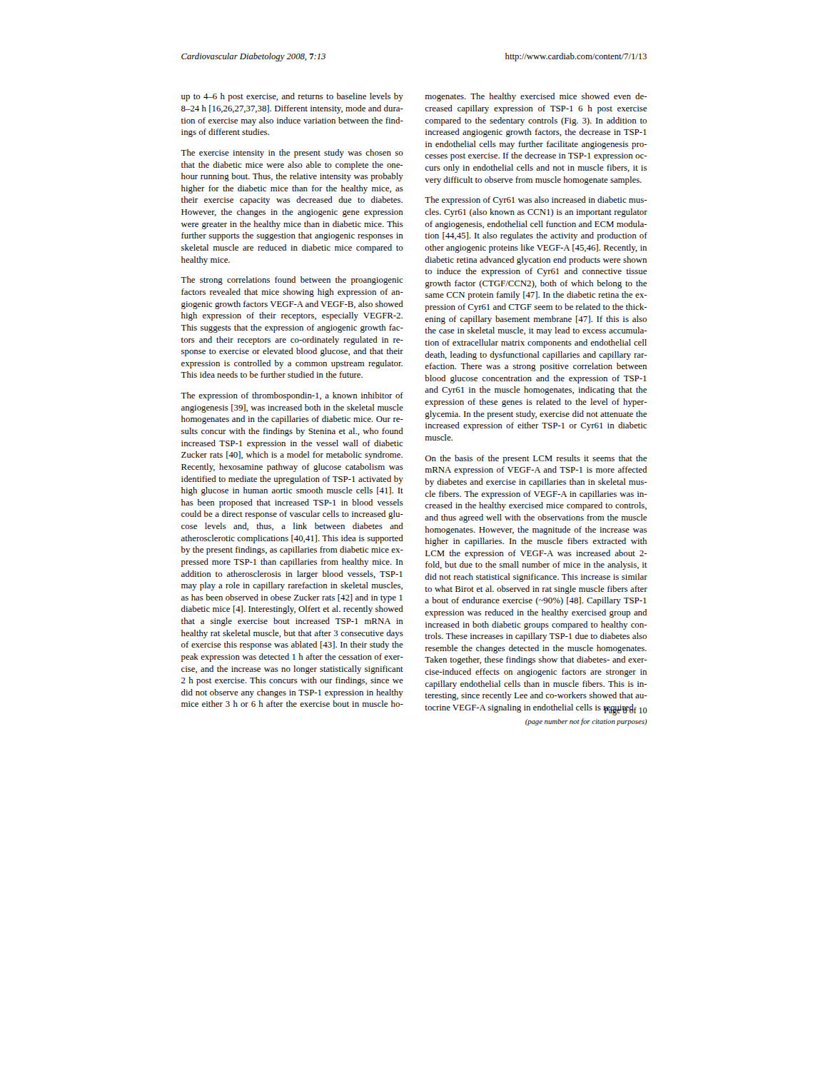Cardiovascular Diabetology 2008, 7:13
http://www.cardiab.com/content/7/1/13
up to 4–6 h post exercise, and returns to baseline levels by 8–24 h [16,26,27,37,38]. Different intensity, mode and duration of exercise may also induce variation between the findings of different studies.
The exercise intensity in the present study was chosen so that the diabetic mice were also able to complete the one-hour running bout. Thus, the relative intensity was probably higher for the diabetic mice than for the healthy mice, as their exercise capacity was decreased due to diabetes. However, the changes in the angiogenic gene expression were greater in the healthy mice than in diabetic mice. This further supports the suggestion that angiogenic responses in skeletal muscle are reduced in diabetic mice compared to healthy mice.
The strong correlations found between the proangiogenic factors revealed that mice showing high expression of angiogenic growth factors VEGF-A and VEGF-B, also showed high expression of their receptors, especially VEGFR-2. This suggests that the expression of angiogenic growth factors and their receptors are co-ordinately regulated in response to exercise or elevated blood glucose, and that their expression is controlled by a common upstream regulator. This idea needs to be further studied in the future.
The expression of thrombospondin-1, a known inhibitor of angiogenesis [39], was increased both in the skeletal muscle homogenates and in the capillaries of diabetic mice. Our results concur with the findings by Stenina et al., who found increased TSP-1 expression in the vessel wall of diabetic Zucker rats [40], which is a model for metabolic syndrome. Recently, hexosamine pathway of glucose catabolism was identified to mediate the upregulation of TSP-1 activated by high glucose in human aortic smooth muscle cells [41]. It has been proposed that increased TSP-1 in blood vessels could be a direct response of vascular cells to increased glucose levels and, thus, a link between diabetes and atherosclerotic complications [40,41]. This idea is supported by the present findings, as capillaries from diabetic mice expressed more TSP-1 than capillaries from healthy mice. In addition to atherosclerosis in larger blood vessels, TSP-1 may play a role in capillary rarefaction in skeletal muscles, as has been observed in obese Zucker rats [42] and in type 1 diabetic mice [4]. Interestingly, Olfert et al. recently showed that a single exercise bout increased TSP-1 mRNA in healthy rat skeletal muscle, but that after 3 consecutive days of exercise this response was ablated [43]. In their study the peak expression was detected 1 h after the cessation of exercise, and the increase was no longer statistically significant 2 h post exercise. This concurs with our findings, since we did not observe any changes in TSP-1 expression in healthy mice either 3 h or 6 h after the exercise bout in muscle homogenates. The healthy exercised mice showed even decreased capillary expression of TSP-1 6 h post exercise compared to the sedentary controls (Fig. 3). In addition to increased angiogenic growth factors, the decrease in TSP-1 in endothelial cells may further facilitate angiogenesis processes post exercise. If the decrease in TSP-1 expression occurs only in endothelial cells and not in muscle fibers, it is very difficult to observe from muscle homogenate samples.
The expression of Cyr61 was also increased in diabetic muscles. Cyr61 (also known as CCN1) is an important regulator of angiogenesis, endothelial cell function and ECM modulation [44,45]. It also regulates the activity and production of other angiogenic proteins like VEGF-A [45,46]. Recently, in diabetic retina advanced glycation end products were shown to induce the expression of Cyr61 and connective tissue growth factor (CTGF/CCN2), both of which belong to the same CCN protein family [47]. In the diabetic retina the expression of Cyr61 and CTGF seem to be related to the thickening of capillary basement membrane [47]. If this is also the case in skeletal muscle, it may lead to excess accumulation of extracellular matrix components and endothelial cell death, leading to dysfunctional capillaries and capillary rarefaction. There was a strong positive correlation between blood glucose concentration and the expression of TSP-1 and Cyr61 in the muscle homogenates, indicating that the expression of these genes is related to the level of hyperglycemia. In the present study, exercise did not attenuate the increased expression of either TSP-1 or Cyr61 in diabetic muscle.
On the basis of the present LCM results it seems that the mRNA expression of VEGF-A and TSP-1 is more affected by diabetes and exercise in capillaries than in skeletal muscle fibers. The expression of VEGF-A in capillaries was increased in the healthy exercised mice compared to controls, and thus agreed well with the observations from the muscle homogenates. However, the magnitude of the increase was higher in capillaries. In the muscle fibers extracted with LCM the expression of VEGF-A was increased about 2-fold, but due to the small number of mice in the analysis, it did not reach statistical significance. This increase is similar to what Birot et al. observed in rat single muscle fibers after a bout of endurance exercise (~90%) [48]. Capillary TSP-1 expression was reduced in the healthy exercised group and increased in both diabetic groups compared to healthy controls. These increases in capillary TSP-1 due to diabetes also resemble the changes detected in the muscle homogenates. Taken together, these findings show that diabetes- and exercise-induced effects on angiogenic factors are stronger in capillary endothelial cells than in muscle fibers. This is interesting, since recently Lee and co-workers showed that autocrine VEGF-A signaling in endothelial cells is required
Page 8 of 10
(page number not for citation purposes)